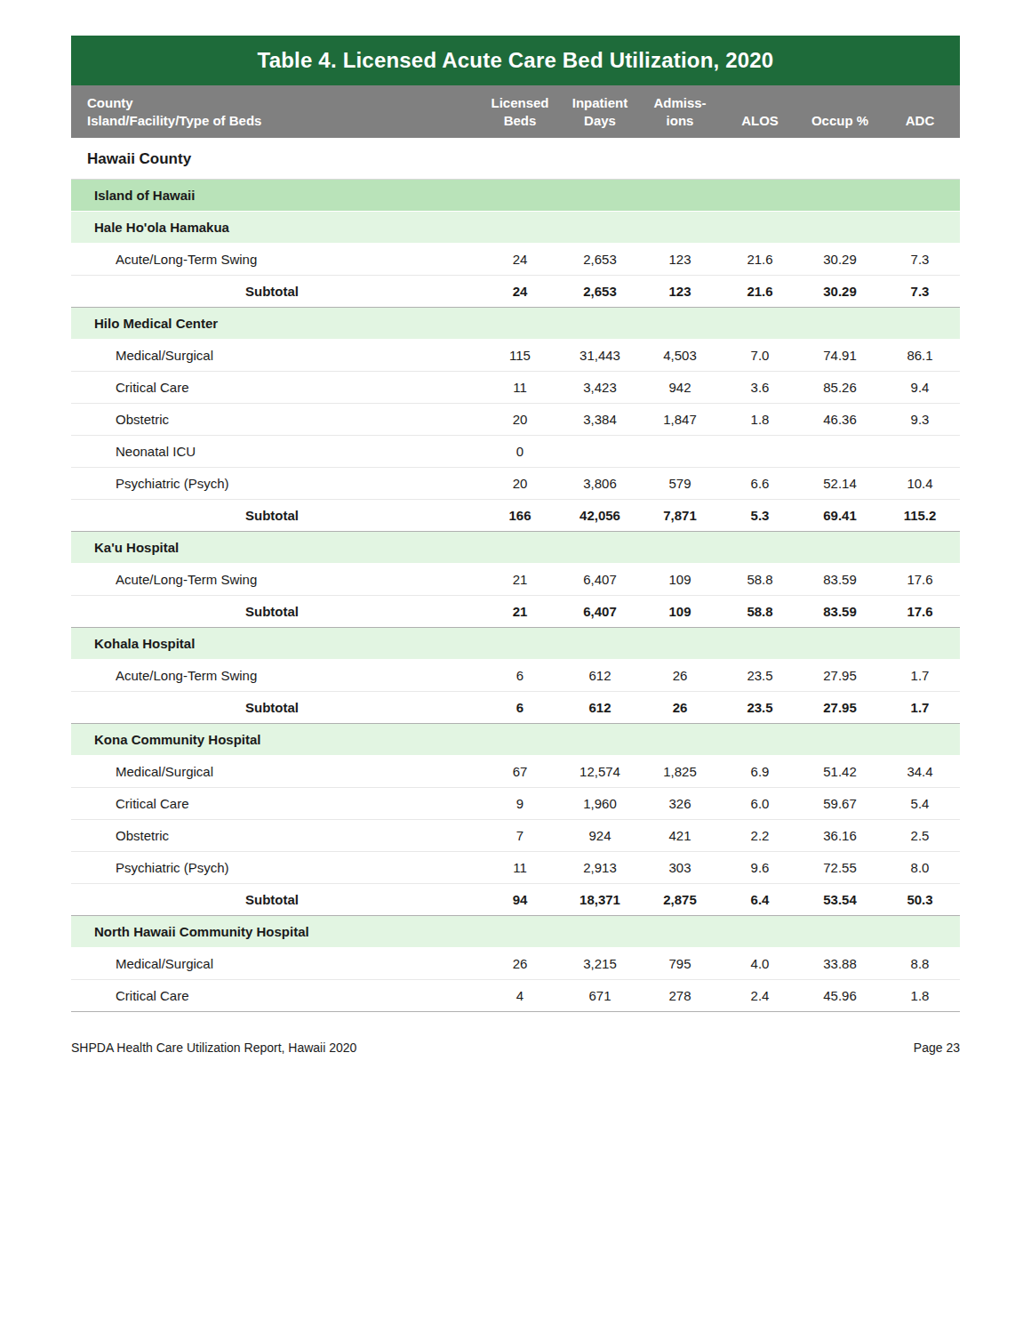Table 4. Licensed Acute Care Bed Utilization, 2020
| County Island/Facility/Type of Beds | Licensed Beds | Inpatient Days | Admiss- ions | ALOS | Occup % | ADC |
| --- | --- | --- | --- | --- | --- | --- |
| Hawaii County |
| Island of Hawaii |
| Hale Ho'ola Hamakua |
| Acute/Long-Term Swing | 24 | 2,653 | 123 | 21.6 | 30.29 | 7.3 |
| Subtotal | 24 | 2,653 | 123 | 21.6 | 30.29 | 7.3 |
| Hilo Medical Center |
| Medical/Surgical | 115 | 31,443 | 4,503 | 7.0 | 74.91 | 86.1 |
| Critical Care | 11 | 3,423 | 942 | 3.6 | 85.26 | 9.4 |
| Obstetric | 20 | 3,384 | 1,847 | 1.8 | 46.36 | 9.3 |
| Neonatal ICU | 0 | | | | | |
| Psychiatric (Psych) | 20 | 3,806 | 579 | 6.6 | 52.14 | 10.4 |
| Subtotal | 166 | 42,056 | 7,871 | 5.3 | 69.41 | 115.2 |
| Ka'u Hospital |
| Acute/Long-Term Swing | 21 | 6,407 | 109 | 58.8 | 83.59 | 17.6 |
| Subtotal | 21 | 6,407 | 109 | 58.8 | 83.59 | 17.6 |
| Kohala Hospital |
| Acute/Long-Term Swing | 6 | 612 | 26 | 23.5 | 27.95 | 1.7 |
| Subtotal | 6 | 612 | 26 | 23.5 | 27.95 | 1.7 |
| Kona Community Hospital |
| Medical/Surgical | 67 | 12,574 | 1,825 | 6.9 | 51.42 | 34.4 |
| Critical Care | 9 | 1,960 | 326 | 6.0 | 59.67 | 5.4 |
| Obstetric | 7 | 924 | 421 | 2.2 | 36.16 | 2.5 |
| Psychiatric (Psych) | 11 | 2,913 | 303 | 9.6 | 72.55 | 8.0 |
| Subtotal | 94 | 18,371 | 2,875 | 6.4 | 53.54 | 50.3 |
| North Hawaii Community Hospital |
| Medical/Surgical | 26 | 3,215 | 795 | 4.0 | 33.88 | 8.8 |
| Critical Care | 4 | 671 | 278 | 2.4 | 45.96 | 1.8 |
SHPDA Health Care Utilization Report, Hawaii 2020 Page 23